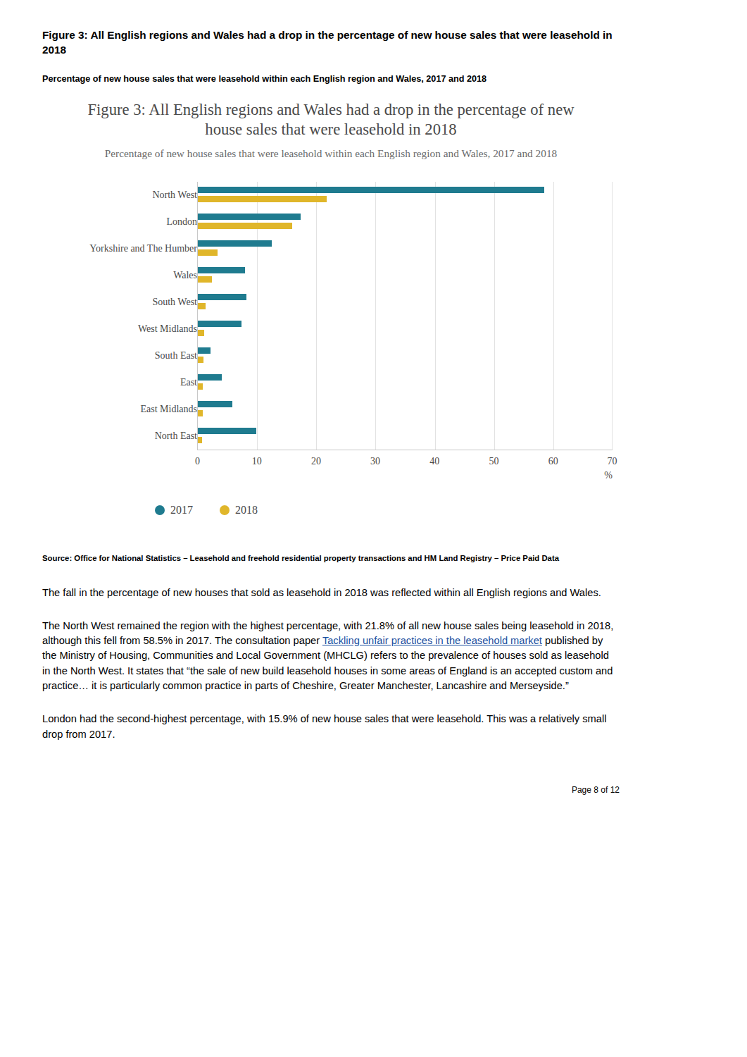Figure 3: All English regions and Wales had a drop in the percentage of new house sales that were leasehold in 2018
Percentage of new house sales that were leasehold within each English region and Wales, 2017 and 2018
Figure 3: All English regions and Wales had a drop in the percentage of new house sales that were leasehold in 2018
Percentage of new house sales that were leasehold within each English region and Wales, 2017 and 2018
| North West | |
| London | |
| Yorkshire and The Humber | |
| Wales | |
| South West | |
| West Midlands | |
| South East | |
| East | |
| East Midlands | |
| North East | |
| | 0 10 20 30 40 50 60 70 |
| | % |
2017 2018
Source: Office for National Statistics – Leasehold and freehold residential property transactions and HM Land Registry – Price Paid Data
The fall in the percentage of new houses that sold as leasehold in 2018 was reflected within all English regions and Wales.
The North West remained the region with the highest percentage, with 21.8% of all new house sales being leasehold in 2018, although this fell from 58.5% in 2017. The consultation paper Tackling unfair practices in the leasehold market published by the Ministry of Housing, Communities and Local Government (MHCLG) refers to the prevalence of houses sold as leasehold in the North West. It states that “the sale of new build leasehold houses in some areas of England is an accepted custom and practice… it is particularly common practice in parts of Cheshire, Greater Manchester, Lancashire and Merseyside.”
London had the second-highest percentage, with 15.9% of new house sales that were leasehold. This was a relatively small drop from 2017.
Page 8 of 12